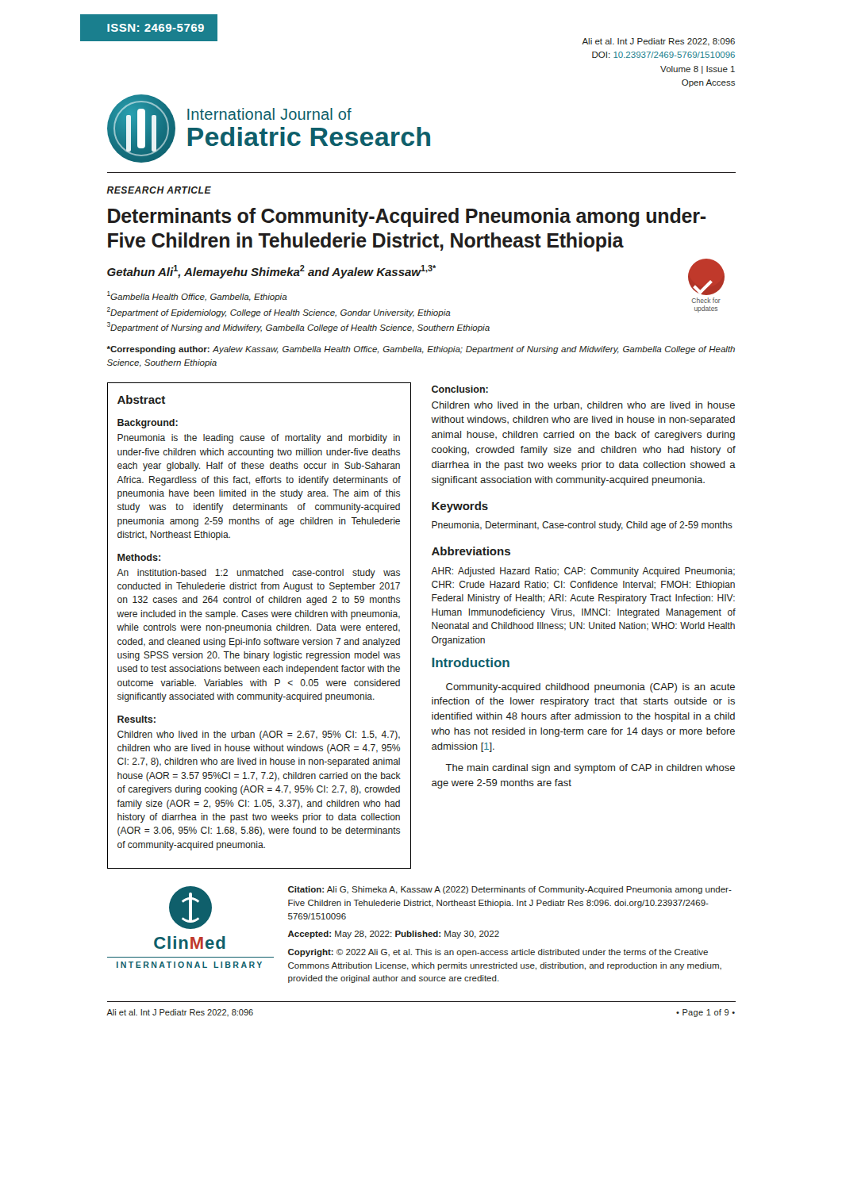ISSN: 2469-5769
Ali et al. Int J Pediatr Res 2022, 8:096
DOI: 10.23937/2469-5769/1510096
Volume 8 | Issue 1
Open Access
International Journal of
Pediatric Research
Research Article
Determinants of Community-Acquired Pneumonia among under-Five Children in Tehulederie District, Northeast Ethiopia
Check for
updates
Getahun Ali1, Alemayehu Shimeka2 and Ayalew Kassaw1,3*
1Gambella Health Office, Gambella, Ethiopia
2Department of Epidemiology, College of Health Science, Gondar University, Ethiopia
3Department of Nursing and Midwifery, Gambella College of Health Science, Southern Ethiopia
*Corresponding author: Ayalew Kassaw, Gambella Health Office, Gambella, Ethiopia; Department of Nursing and Midwifery, Gambella College of Health Science, Southern Ethiopia
Abstract
Background:
Pneumonia is the leading cause of mortality and morbidity in under-five children which accounting two million under-five deaths each year globally. Half of these deaths occur in Sub-Saharan Africa. Regardless of this fact, efforts to identify determinants of pneumonia have been limited in the study area. The aim of this study was to identify determinants of community-acquired pneumonia among 2-59 months of age children in Tehulederie district, Northeast Ethiopia.
Methods:
An institution-based 1:2 unmatched case-control study was conducted in Tehulederie district from August to September 2017 on 132 cases and 264 control of children aged 2 to 59 months were included in the sample. Cases were children with pneumonia, while controls were non-pneumonia children. Data were entered, coded, and cleaned using Epi-info software version 7 and analyzed using SPSS version 20. The binary logistic regression model was used to test associations between each independent factor with the outcome variable. Variables with P < 0.05 were considered significantly associated with community-acquired pneumonia.
Results:
Children who lived in the urban (AOR = 2.67, 95% CI: 1.5, 4.7), children who are lived in house without windows (AOR = 4.7, 95% CI: 2.7, 8), children who are lived in house in non-separated animal house (AOR = 3.57 95%CI = 1.7, 7.2), children carried on the back of caregivers during cooking (AOR = 4.7, 95% CI: 2.7, 8), crowded family size (AOR = 2, 95% CI: 1.05, 3.37), and children who had history of diarrhea in the past two weeks prior to data collection (AOR = 3.06, 95% CI: 1.68, 5.86), were found to be determinants of community-acquired pneumonia.
Conclusion:
Children who lived in the urban, children who are lived in house without windows, children who are lived in house in non-separated animal house, children carried on the back of caregivers during cooking, crowded family size and children who had history of diarrhea in the past two weeks prior to data collection showed a significant association with community-acquired pneumonia.
Keywords
Pneumonia, Determinant, Case-control study, Child age of 2-59 months
Abbreviations
AHR: Adjusted Hazard Ratio; CAP: Community Acquired Pneumonia; CHR: Crude Hazard Ratio; CI: Confidence Interval; FMOH: Ethiopian Federal Ministry of Health; ARI: Acute Respiratory Tract Infection: HIV: Human Immunodeficiency Virus, IMNCI: Integrated Management of Neonatal and Childhood Illness; UN: United Nation; WHO: World Health Organization
Introduction
Community-acquired childhood pneumonia (CAP) is an acute infection of the lower respiratory tract that starts outside or is identified within 48 hours after admission to the hospital in a child who has not resided in long-term care for 14 days or more before admission [1].
The main cardinal sign and symptom of CAP in children whose age were 2-59 months are fast
ClinMed
INTERNATIONAL LIBRARY
Citation: Ali G, Shimeka A, Kassaw A (2022) Determinants of Community-Acquired Pneumonia among under-Five Children in Tehulederie District, Northeast Ethiopia. Int J Pediatr Res 8:096. doi.org/10.23937/2469-5769/1510096
Accepted: May 28, 2022: Published: May 30, 2022
Copyright: © 2022 Ali G, et al. This is an open-access article distributed under the terms of the Creative Commons Attribution License, which permits unrestricted use, distribution, and reproduction in any medium, provided the original author and source are credited.
Ali et al. Int J Pediatr Res 2022, 8:096
• Page 1 of 9 •